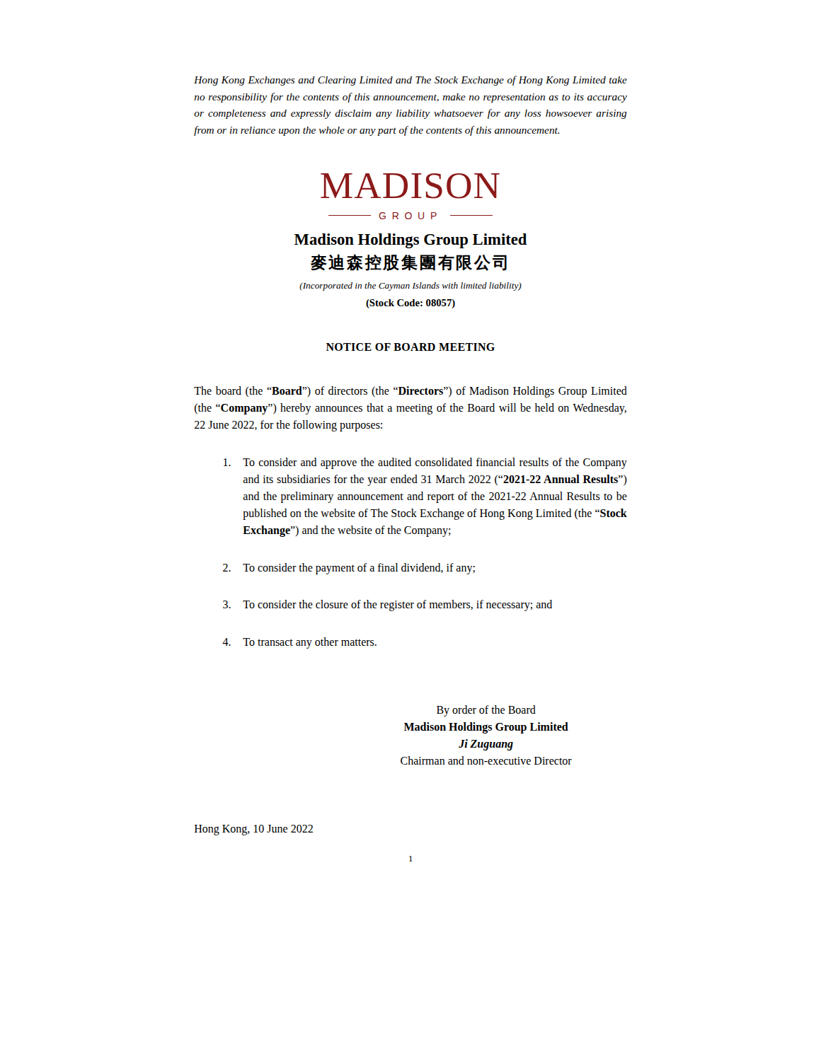Hong Kong Exchanges and Clearing Limited and The Stock Exchange of Hong Kong Limited take no responsibility for the contents of this announcement, make no representation as to its accuracy or completeness and expressly disclaim any liability whatsoever for any loss howsoever arising from or in reliance upon the whole or any part of the contents of this announcement.
MADISON
GROUP
Madison Holdings Group Limited
麥迪森控股集團有限公司
(Incorporated in the Cayman Islands with limited liability)
(Stock Code: 08057)
NOTICE OF BOARD MEETING
The board (the “Board”) of directors (the “Directors”) of Madison Holdings Group Limited (the “Company”) hereby announces that a meeting of the Board will be held on Wednesday, 22 June 2022, for the following purposes:
To consider and approve the audited consolidated financial results of the Company and its subsidiaries for the year ended 31 March 2022 (“2021-22 Annual Results”) and the preliminary announcement and report of the 2021-22 Annual Results to be published on the website of The Stock Exchange of Hong Kong Limited (the “Stock Exchange”) and the website of the Company;
To consider the payment of a final dividend, if any;
To consider the closure of the register of members, if necessary; and
To transact any other matters.
By order of the Board Madison Holdings Group Limited Ji Zuguang Chairman and non-executive Director
Hong Kong, 10 June 2022
1